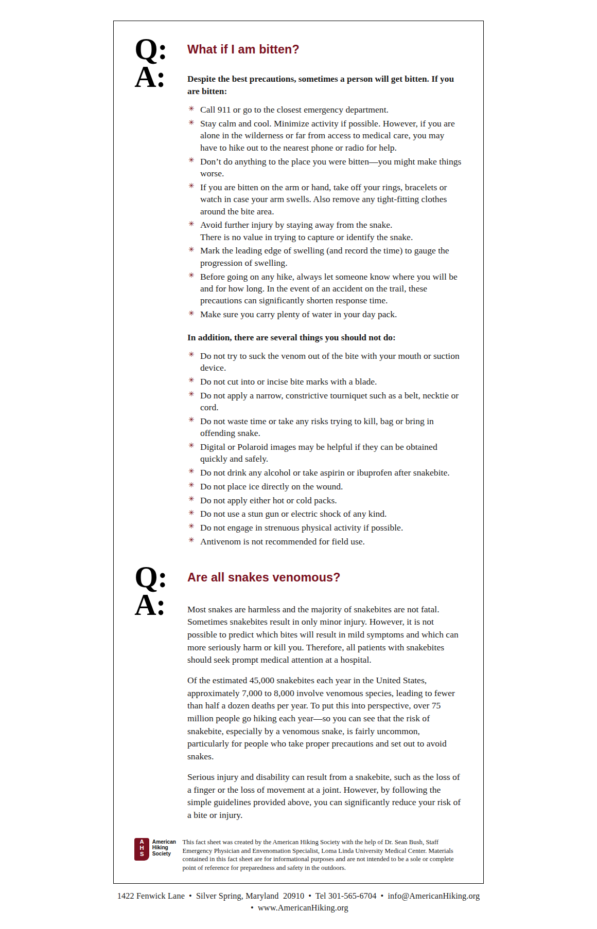Q:
A:
What if I am bitten?
Despite the best precautions, sometimes a person will get bitten. If you are bitten:
Call 911 or go to the closest emergency department.
Stay calm and cool. Minimize activity if possible. However, if you are alone in the wilderness or far from access to medical care, you may have to hike out to the nearest phone or radio for help.
Don’t do anything to the place you were bitten—you might make things worse.
If you are bitten on the arm or hand, take off your rings, bracelets or watch in case your arm swells. Also remove any tight-fitting clothes around the bite area.
Avoid further injury by staying away from the snake.There is no value in trying to capture or identify the snake.
Mark the leading edge of swelling (and record the time) to gauge the progression of swelling.
Before going on any hike, always let someone know where you will be and for how long. In the event of an accident on the trail, these precautions can significantly shorten response time.
Make sure you carry plenty of water in your day pack.
In addition, there are several things you should not do:
Do not try to suck the venom out of the bite with your mouth or suction device.
Do not cut into or incise bite marks with a blade.
Do not apply a narrow, constrictive tourniquet such as a belt, necktie or cord.
Do not waste time or take any risks trying to kill, bag or bring in offending snake.
Digital or Polaroid images may be helpful if they can be obtained quickly and safely.
Do not drink any alcohol or take aspirin or ibuprofen after snakebite.
Do not place ice directly on the wound.
Do not apply either hot or cold packs.
Do not use a stun gun or electric shock of any kind.
Do not engage in strenuous physical activity if possible.
Antivenom is not recommended for field use.
Q:
A:
Are all snakes venomous?
Most snakes are harmless and the majority of snakebites are not fatal. Sometimes snakebites result in only minor injury. However, it is not possible to predict which bites will result in mild symptoms and which can more seriously harm or kill you. Therefore, all patients with snakebites should seek prompt medical attention at a hospital.
Of the estimated 45,000 snakebites each year in the United States, approximately 7,000 to 8,000 involve venomous species, leading to fewer than half a dozen deaths per year. To put this into perspective, over 75 million people go hiking each year—so you can see that the risk of snakebite, especially by a venomous snake, is fairly uncommon, particularly for people who take proper precautions and set out to avoid snakes.
Serious injury and disability can result from a snakebite, such as the loss of a finger or the loss of movement at a joint. However, by following the simple guidelines provided above, you can significantly reduce your risk of a bite or injury.
A
H
S
American
Hiking
Society
This fact sheet was created by the American Hiking Society with the help of Dr. Sean Bush, Staff Emergency Physician and Envenomation Specialist, Loma Linda University Medical Center. Materials contained in this fact sheet are for informational purposes and are not intended to be a sole or complete point of reference for preparedness and safety in the outdoors.
1422 Fenwick Lane • Silver Spring, Maryland 20910 • Tel 301-565-6704 • info@AmericanHiking.org • www.AmericanHiking.org